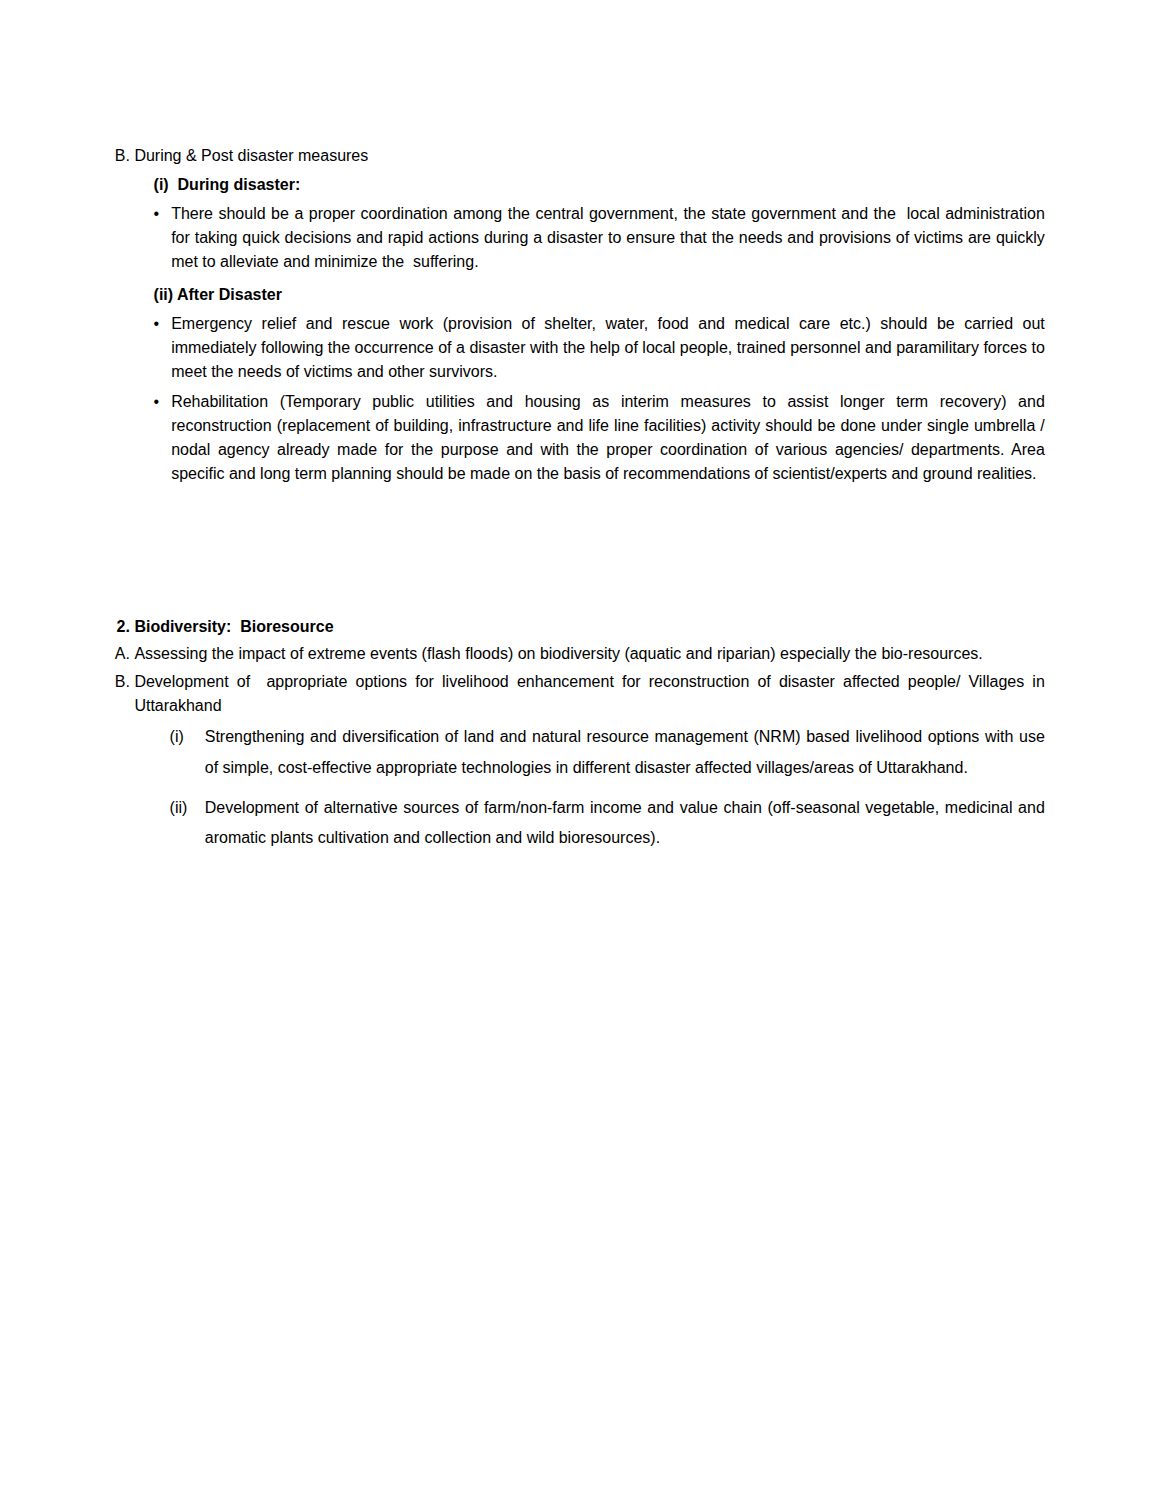During & Post disaster measures
(i) During disaster:
There should be a proper coordination among the central government, the state government and the local administration for taking quick decisions and rapid actions during a disaster to ensure that the needs and provisions of victims are quickly met to alleviate and minimize the suffering.
(ii) After Disaster
Emergency relief and rescue work (provision of shelter, water, food and medical care etc.) should be carried out immediately following the occurrence of a disaster with the help of local people, trained personnel and paramilitary forces to meet the needs of victims and other survivors.
Rehabilitation (Temporary public utilities and housing as interim measures to assist longer term recovery) and reconstruction (replacement of building, infrastructure and life line facilities) activity should be done under single umbrella / nodal agency already made for the purpose and with the proper coordination of various agencies/ departments. Area specific and long term planning should be made on the basis of recommendations of scientist/experts and ground realities.
Biodiversity: Bioresource
Assessing the impact of extreme events (flash floods) on biodiversity (aquatic and riparian) especially the bio-resources.
Development of appropriate options for livelihood enhancement for reconstruction of disaster affected people/ Villages in Uttarakhand
(i) Strengthening and diversification of land and natural resource management (NRM) based livelihood options with use of simple, cost-effective appropriate technologies in different disaster affected villages/areas of Uttarakhand.
(ii) Development of alternative sources of farm/non-farm income and value chain (off-seasonal vegetable, medicinal and aromatic plants cultivation and collection and wild bioresources).